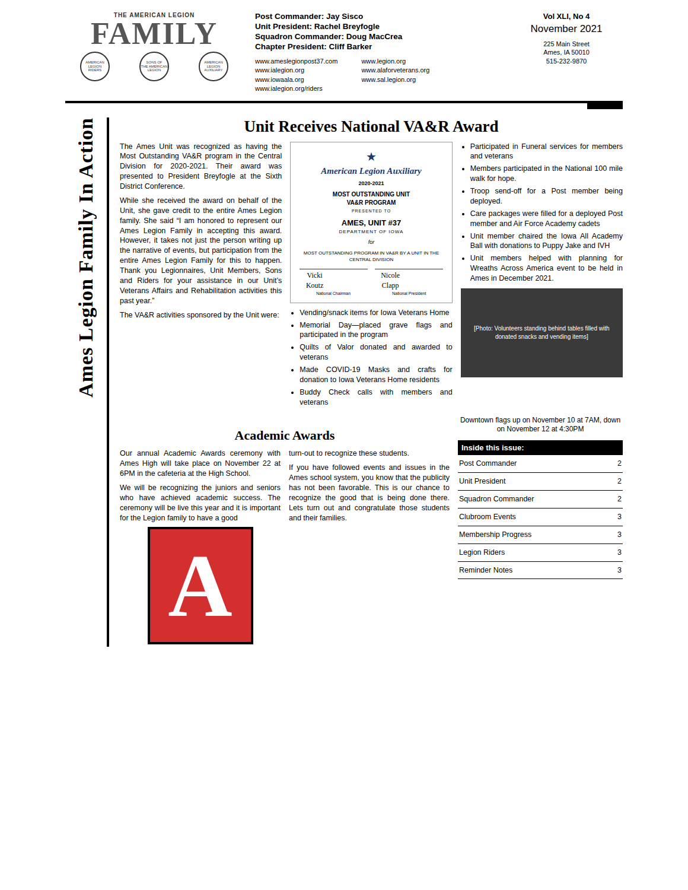THE AMERICAN LEGION
FAMILY
AMERICAN
LEGION
RIDERS
SONS OF
THE AMERICAN
LEGION
AMERICAN
LEGION
AUXILIARY
Post Commander: Jay Sisco
Unit President: Rachel Breyfogle
Squadron Commander: Doug MacCrea
Chapter President: Cliff Barker
www.ameslegionpost37.com
www.ialegion.org
www.iowaala.org
www.ialegion.org/riders
www.legion.org
www.alaforveterans.org
www.sal.legion.org
Vol XLI, No 4
November 2021
225 Main Street
Ames, IA 50010
515-232-9870
Ames Legion Family In Action
Unit Receives National VA&R Award
The Ames Unit was recognized as having the Most Outstanding VA&R program in the Central Division for 2020-2021. Their award was presented to President Breyfogle at the Sixth District Conference.
While she received the award on behalf of the Unit, she gave credit to the entire Ames Legion family. She said “I am honored to represent our Ames Legion Family in accepting this award. However, it takes not just the person writing up the narrative of events, but participation from the entire Ames Legion Family for this to happen. Thank you Legionnaires, Unit Members, Sons and Riders for your assistance in our Unit’s Veterans Affairs and Rehabilitation activities this past year.”
The VA&R activities sponsored by the Unit were:
★
American Legion Auxiliary
2020-2021
MOST OUTSTANDING UNIT
VA&R PROGRAM
PRESENTED TO
AMES, UNIT #37
DEPARTMENT OF IOWA
for
MOST OUTSTANDING PROGRAM IN VA&R BY A UNIT IN THE CENTRAL DIVISION
Vicki Koutz
National Chairman
Nicole Clapp
National President
Vending/snack items for Iowa Veterans Home
Memorial Day—placed grave flags and participated in the program
Quilts of Valor donated and awarded to veterans
Made COVID-19 Masks and crafts for donation to Iowa Veterans Home residents
Buddy Check calls with members and veterans
Participated in Funeral services for members and veterans
Members participated in the National 100 mile walk for hope.
Troop send-off for a Post member being deployed.
Care packages were filled for a deployed Post member and Air Force Academy cadets
Unit member chaired the Iowa All Academy Ball with donations to Puppy Jake and IVH
Unit members helped with planning for Wreaths Across America event to be held in Ames in December 2021.
[Photo: Volunteers standing behind tables filled with donated snacks and vending items]
Academic Awards
Our annual Academic Awards ceremony with Ames High will take place on November 22 at 6PM in the cafeteria at the High School.
We will be recognizing the juniors and seniors who have achieved academic success. The ceremony will be live this year and it is important for the Legion family to have a good
A
turn-out to recognize these students.
If you have followed events and issues in the Ames school system, you know that the publicity has not been favorable. This is our chance to recognize the good that is being done there. Lets turn out and congratulate those students and their families.
Downtown flags up on November 10 at 7AM, down on November 12 at 4:30PM
Inside this issue:
| Post Commander | 2 |
| Unit President | 2 |
| Squadron Commander | 2 |
| Clubroom Events | 3 |
| Membership Progress | 3 |
| Legion Riders | 3 |
| Reminder Notes | 3 |